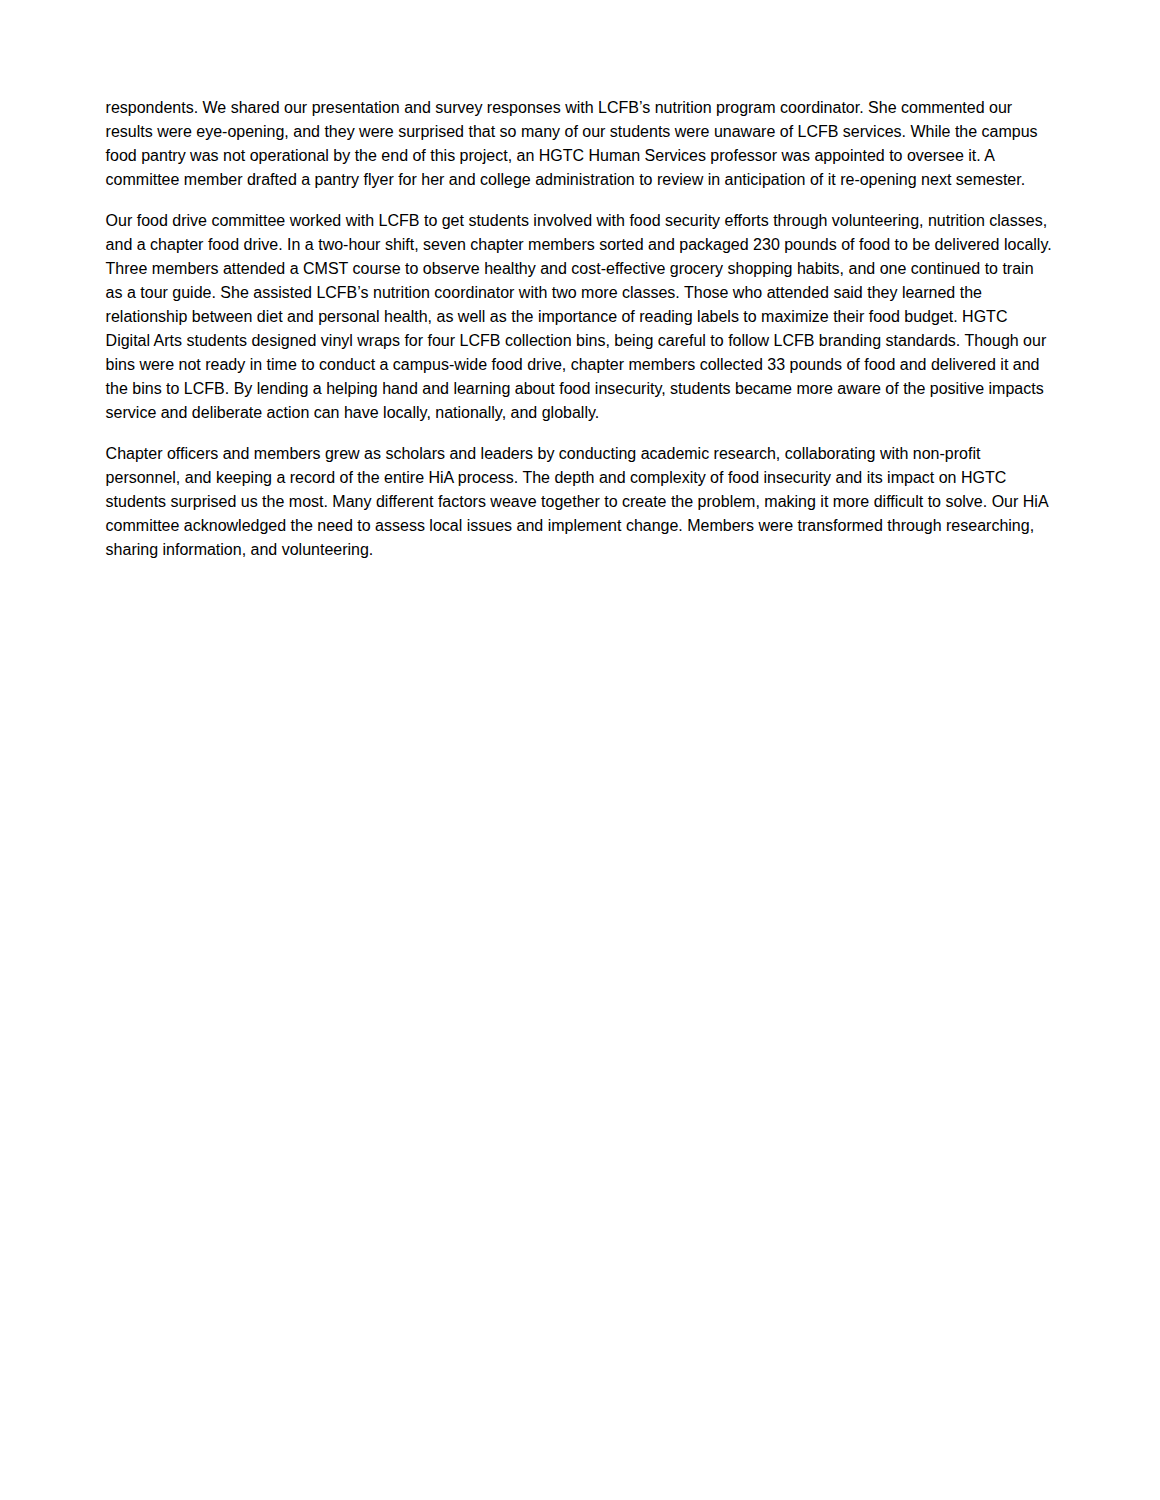respondents. We shared our presentation and survey responses with LCFB’s nutrition program coordinator. She commented our results were eye-opening, and they were surprised that so many of our students were unaware of LCFB services. While the campus food pantry was not operational by the end of this project, an HGTC Human Services professor was appointed to oversee it. A committee member drafted a pantry flyer for her and college administration to review in anticipation of it re-opening next semester.
Our food drive committee worked with LCFB to get students involved with food security efforts through volunteering, nutrition classes, and a chapter food drive. In a two-hour shift, seven chapter members sorted and packaged 230 pounds of food to be delivered locally. Three members attended a CMST course to observe healthy and cost-effective grocery shopping habits, and one continued to train as a tour guide. She assisted LCFB’s nutrition coordinator with two more classes. Those who attended said they learned the relationship between diet and personal health, as well as the importance of reading labels to maximize their food budget. HGTC Digital Arts students designed vinyl wraps for four LCFB collection bins, being careful to follow LCFB branding standards. Though our bins were not ready in time to conduct a campus-wide food drive, chapter members collected 33 pounds of food and delivered it and the bins to LCFB. By lending a helping hand and learning about food insecurity, students became more aware of the positive impacts service and deliberate action can have locally, nationally, and globally.
Chapter officers and members grew as scholars and leaders by conducting academic research, collaborating with non-profit personnel, and keeping a record of the entire HiA process. The depth and complexity of food insecurity and its impact on HGTC students surprised us the most. Many different factors weave together to create the problem, making it more difficult to solve. Our HiA committee acknowledged the need to assess local issues and implement change. Members were transformed through researching, sharing information, and volunteering.